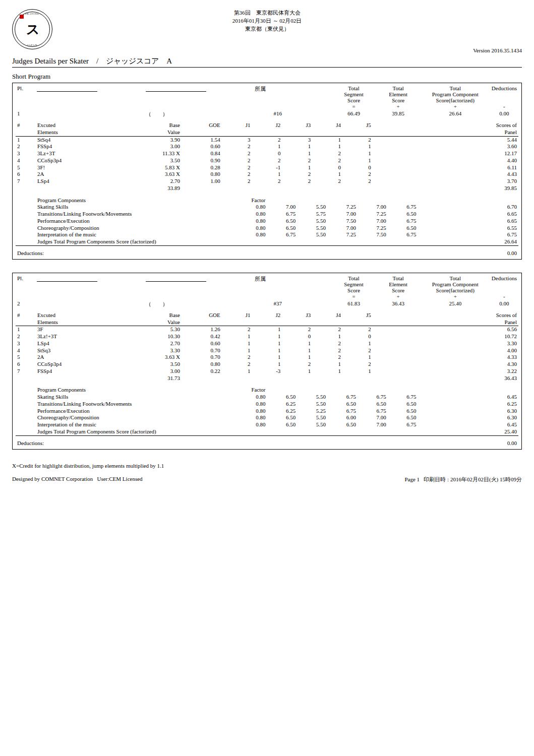SKATING
ス
JAPAN
第36回　東京都民体育大会
2016年01月30日 ～ 02月02日
東京都（東伏見）
Version 2016.35.1434
Judges Details per Skater　/　ジャッジスコア　A
Short Program
| Pl. | | | 所属 | | Total Segment Score = | Total Element Score + | Total Program Component Score(factorized) + | Deductions - |
| 1 | | （ ） | #16 | | 66.49 | 39.85 | 26.64 | 0.00 |
| # | Excuted Elements | Base Value | GOE | J1 | J2 | J3 | J4 | J5 | | Scores of Panel |
| 1 | StSq4 | 3.90 | 1.54 | 3 | 2 | 3 | 1 | 2 | | 5.44 |
| 2 | FSSp4 | 3.00 | 0.60 | 2 | 1 | 1 | 1 | 1 | | 3.60 |
| 3 | 3Lz+3T | 11.33 X | 0.84 | 2 | 0 | 1 | 2 | 1 | | 12.17 |
| 4 | CCoSp3p4 | 3.50 | 0.90 | 2 | 2 | 2 | 2 | 1 | | 4.40 |
| 5 | 3F! | 5.83 X | 0.28 | 2 | -1 | 1 | 0 | 0 | | 6.11 |
| 6 | 2A | 3.63 X | 0.80 | 2 | 1 | 2 | 1 | 2 | | 4.43 |
| 7 | LSp4 | 2.70 | 1.00 | 2 | 2 | 2 | 2 | 2 | | 3.70 |
| | | 33.89 | | | | | | | | 39.85 |
| | Program Components | Factor | | | | | | | |
| | Skating Skills | 0.80 | 7.00 | 5.50 | 7.25 | 7.00 | 6.75 | | 6.70 |
| | Transitions/Linking Footwork/Movements | 0.80 | 6.75 | 5.75 | 7.00 | 7.25 | 6.50 | | 6.65 |
| | Performance/Execution | 0.80 | 6.50 | 5.50 | 7.50 | 7.00 | 6.75 | | 6.65 |
| | Choreography/Composition | 0.80 | 6.50 | 5.50 | 7.00 | 7.25 | 6.50 | | 6.55 |
| | Interpretation of the music | 0.80 | 6.75 | 5.50 | 7.25 | 7.50 | 6.75 | | 6.75 |
| | Judges Total Program Components Score (factorized) | | | | | | | 26.64 |
| Deductions: | 0.00 |
| Pl. | | | 所属 | | Total Segment Score = | Total Element Score + | Total Program Component Score(factorized) + | Deductions - |
| 2 | | （ ） | #37 | | 61.83 | 36.43 | 25.40 | 0.00 |
| # | Excuted Elements | Base Value | GOE | J1 | J2 | J3 | J4 | J5 | | Scores of Panel |
| 1 | 3F | 5.30 | 1.26 | 2 | 1 | 2 | 2 | 2 | | 6.56 |
| 2 | 3Lz!+3T | 10.30 | 0.42 | 1 | 1 | 0 | 1 | 0 | | 10.72 |
| 3 | LSp4 | 2.70 | 0.60 | 1 | 1 | 1 | 2 | 1 | | 3.30 |
| 4 | StSq3 | 3.30 | 0.70 | 1 | 1 | 1 | 2 | 2 | | 4.00 |
| 5 | 2A | 3.63 X | 0.70 | 2 | 1 | 1 | 2 | 1 | | 4.33 |
| 6 | CCoSp3p4 | 3.50 | 0.80 | 2 | 1 | 2 | 1 | 2 | | 4.30 |
| 7 | FSSp4 | 3.00 | 0.22 | 1 | -3 | 1 | 1 | 1 | | 3.22 |
| | | 31.73 | | | | | | | | 36.43 |
| | Program Components | Factor | | | | | | | |
| | Skating Skills | 0.80 | 6.50 | 5.50 | 6.75 | 6.75 | 6.75 | | 6.45 |
| | Transitions/Linking Footwork/Movements | 0.80 | 6.25 | 5.50 | 6.50 | 6.50 | 6.50 | | 6.25 |
| | Performance/Execution | 0.80 | 6.25 | 5.25 | 6.75 | 6.75 | 6.50 | | 6.30 |
| | Choreography/Composition | 0.80 | 6.50 | 5.50 | 6.00 | 7.00 | 6.50 | | 6.30 |
| | Interpretation of the music | 0.80 | 6.50 | 5.50 | 6.50 | 7.00 | 6.75 | | 6.45 |
| | Judges Total Program Components Score (factorized) | | | | | | | 25.40 |
| Deductions: | 0.00 |
X=Credit for highlight distribution, jump elements multiplied by 1.1
Designed by COMNET Corporation User:CEM Licensed
Page 1 印刷日時 : 2016年02月02日(火) 15時09分